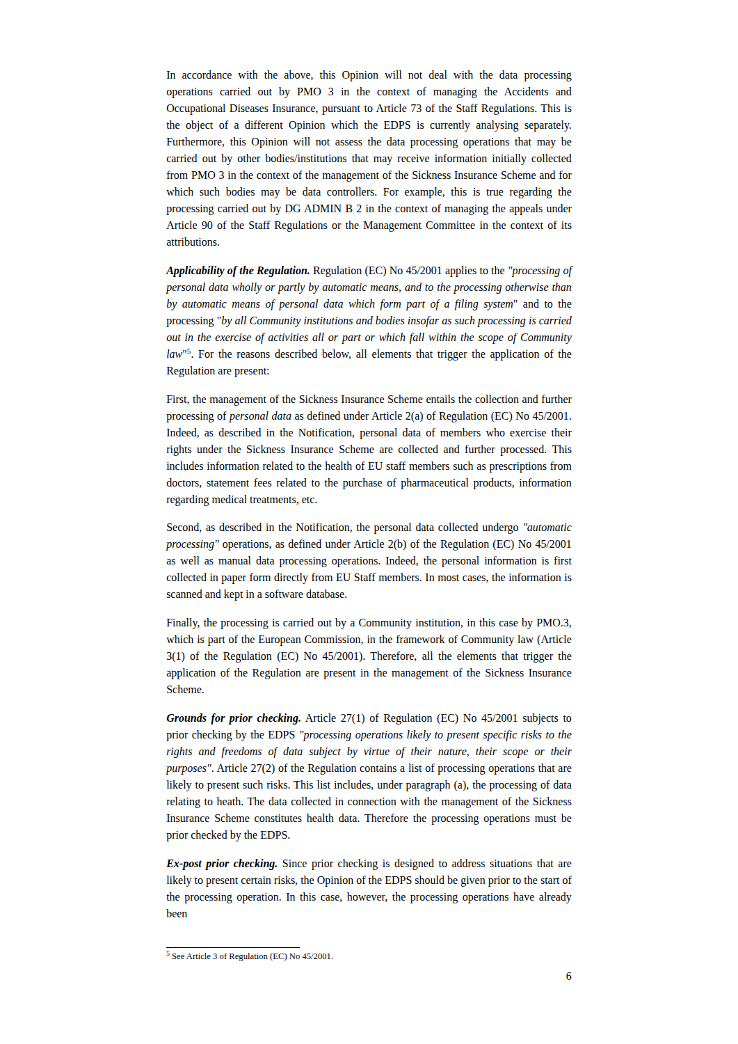In accordance with the above, this Opinion will not deal with the data processing operations carried out by PMO 3 in the context of managing the Accidents and Occupational Diseases Insurance, pursuant to Article 73 of the Staff Regulations. This is the object of a different Opinion which the EDPS is currently analysing separately. Furthermore, this Opinion will not assess the data processing operations that may be carried out by other bodies/institutions that may receive information initially collected from PMO 3 in the context of the management of the Sickness Insurance Scheme and for which such bodies may be data controllers. For example, this is true regarding the processing carried out by DG ADMIN B 2 in the context of managing the appeals under Article 90 of the Staff Regulations or the Management Committee in the context of its attributions.
Applicability of the Regulation. Regulation (EC) No 45/2001 applies to the "processing of personal data wholly or partly by automatic means, and to the processing otherwise than by automatic means of personal data which form part of a filing system" and to the processing "by all Community institutions and bodies insofar as such processing is carried out in the exercise of activities all or part or which fall within the scope of Community law"5. For the reasons described below, all elements that trigger the application of the Regulation are present:
First, the management of the Sickness Insurance Scheme entails the collection and further processing of personal data as defined under Article 2(a) of Regulation (EC) No 45/2001. Indeed, as described in the Notification, personal data of members who exercise their rights under the Sickness Insurance Scheme are collected and further processed. This includes information related to the health of EU staff members such as prescriptions from doctors, statement fees related to the purchase of pharmaceutical products, information regarding medical treatments, etc.
Second, as described in the Notification, the personal data collected undergo "automatic processing" operations, as defined under Article 2(b) of the Regulation (EC) No 45/2001 as well as manual data processing operations. Indeed, the personal information is first collected in paper form directly from EU Staff members. In most cases, the information is scanned and kept in a software database.
Finally, the processing is carried out by a Community institution, in this case by PMO.3, which is part of the European Commission, in the framework of Community law (Article 3(1) of the Regulation (EC) No 45/2001). Therefore, all the elements that trigger the application of the Regulation are present in the management of the Sickness Insurance Scheme.
Grounds for prior checking. Article 27(1) of Regulation (EC) No 45/2001 subjects to prior checking by the EDPS "processing operations likely to present specific risks to the rights and freedoms of data subject by virtue of their nature, their scope or their purposes". Article 27(2) of the Regulation contains a list of processing operations that are likely to present such risks. This list includes, under paragraph (a), the processing of data relating to heath. The data collected in connection with the management of the Sickness Insurance Scheme constitutes health data. Therefore the processing operations must be prior checked by the EDPS.
Ex-post prior checking. Since prior checking is designed to address situations that are likely to present certain risks, the Opinion of the EDPS should be given prior to the start of the processing operation. In this case, however, the processing operations have already been
5 See Article 3 of Regulation (EC) No 45/2001.
6